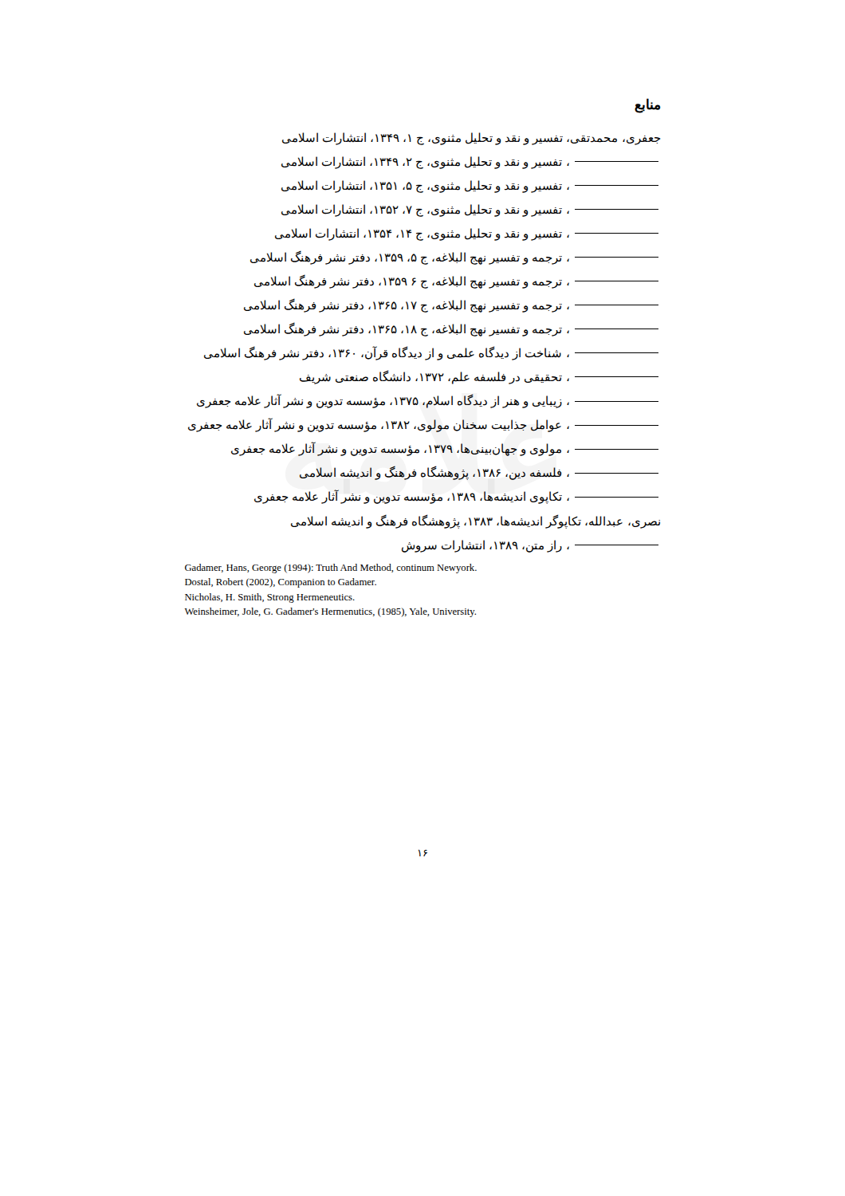علامه
منابع
جعفری، محمدتقی، تفسیر و نقد و تحلیل مثنوی، ج ۱، ۱۳۴۹، انتشارات اسلامی
، تفسیر و نقد و تحلیل مثنوی، ج ۲، ۱۳۴۹، انتشارات اسلامی
، تفسیر و نقد و تحلیل مثنوی، ج ۵، ۱۳۵۱، انتشارات اسلامی
، تفسیر و نقد و تحلیل مثنوی، ج ۷، ۱۳۵۲، انتشارات اسلامی
، تفسیر و نقد و تحلیل مثنوی، ج ۱۴، ۱۳۵۴، انتشارات اسلامی
، ترجمه و تفسیر نهج البلاغه، ج ۵، ۱۳۵۹، دفتر نشر فرهنگ اسلامی
، ترجمه و تفسیر نهج البلاغه، ج ۶ ۱۳۵۹، دفتر نشر فرهنگ اسلامی
، ترجمه و تفسیر نهج البلاغه، ج ۱۷، ۱۳۶۵، دفتر نشر فرهنگ اسلامی
، ترجمه و تفسیر نهج البلاغه، ج ۱۸، ۱۳۶۵، دفتر نشر فرهنگ اسلامی
، شناخت از دیدگاه علمی و از دیدگاه قرآن، ۱۳۶۰، دفتر نشر فرهنگ اسلامی
، تحقیقی در فلسفه علم، ۱۳۷۲، دانشگاه صنعتی شریف
، زیبایی و هنر از دیدگاه اسلام، ۱۳۷۵، مؤسسه تدوین و نشر آثار علامه جعفری
، عوامل جذابیت سخنان مولوی، ۱۳۸۲، مؤسسه تدوین و نشر آثار علامه جعفری
، مولوی و جهان‌بینی‌ها، ۱۳۷۹، مؤسسه تدوین و نشر آثار علامه جعفری
، فلسفه دین، ۱۳۸۶، پژوهشگاه فرهنگ و اندیشه اسلامی
، تکاپوی اندیشه‌ها، ۱۳۸۹، مؤسسه تدوین و نشر آثار علامه جعفری
نصری، عبدالله، تکاپوگر اندیشه‌ها، ۱۳۸۳، پژوهشگاه فرهنگ و اندیشه اسلامی
، راز متن، ۱۳۸۹، انتشارات سروش
Gadamer, Hans, George (1994): Truth And Method, continum Newyork.
Dostal, Robert (2002), Companion to Gadamer.
Nicholas, H. Smith, Strong Hermeneutics.
Weinsheimer, Jole, G. Gadamer's Hermenutics, (1985), Yale, University.
۱۶